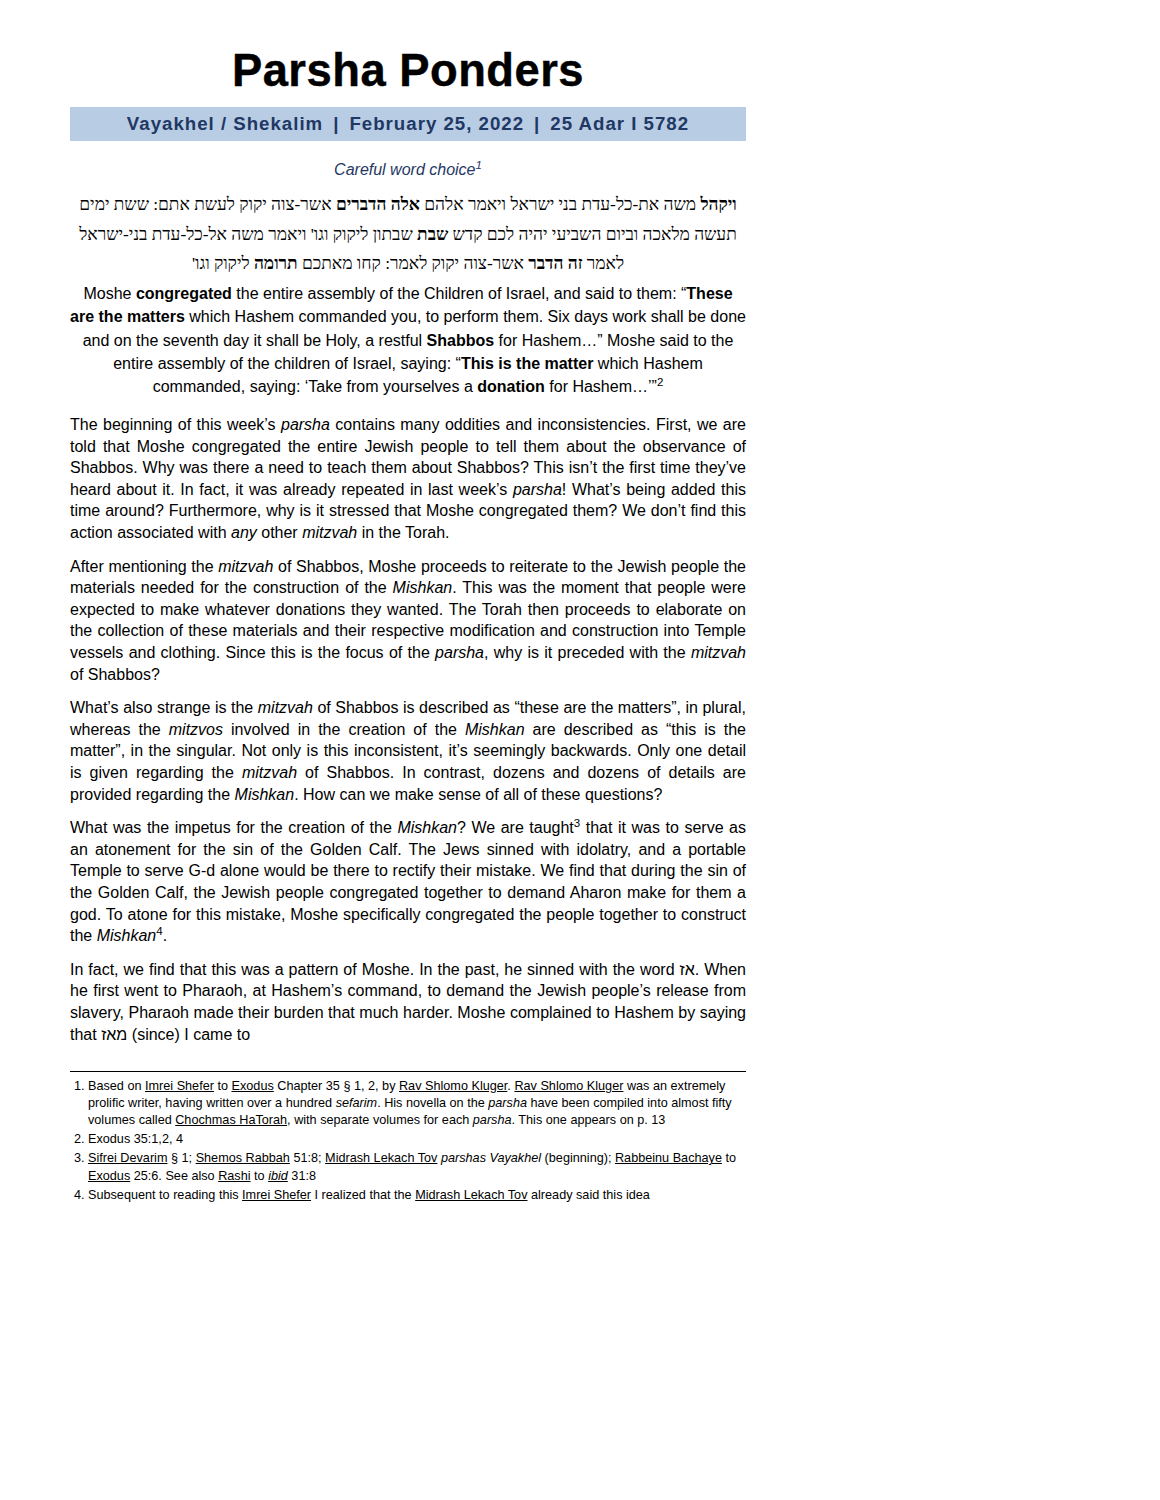Parsha Ponders
Vayakhel / Shekalim|February 25, 2022|25 Adar I 5782
Careful word choice1
ויקהל משה את-כל-עדת בני ישראל ויאמר אלהם אלה הדברים אשר-צוה יקוק לעשת אתם: ששת ימים
תעשה מלאכה וביום השביעי יהיה לכם קדש שבת שבתון ליקוק וגו' ויאמר משה אל-כל-עדת בני-ישראל
לאמר זה הדבר אשר-צוה יקוק לאמר: קחו מאתכם תרומה ליקוק וגו'
Moshe congregated the entire assembly of the Children of Israel, and said to them: “These are the matters which Hashem commanded you, to perform them. Six days work shall be done and on the seventh day it shall be Holy, a restful Shabbos for Hashem…” Moshe said to the entire assembly of the children of Israel, saying: “This is the matter which Hashem commanded, saying: ‘Take from yourselves a donation for Hashem…’”2
The beginning of this week’s parsha contains many oddities and inconsistencies. First, we are told that Moshe congregated the entire Jewish people to tell them about the observance of Shabbos. Why was there a need to teach them about Shabbos? This isn’t the first time they’ve heard about it. In fact, it was already repeated in last week’s parsha! What’s being added this time around? Furthermore, why is it stressed that Moshe congregated them? We don’t find this action associated with any other mitzvah in the Torah.
After mentioning the mitzvah of Shabbos, Moshe proceeds to reiterate to the Jewish people the materials needed for the construction of the Mishkan. This was the moment that people were expected to make whatever donations they wanted. The Torah then proceeds to elaborate on the collection of these materials and their respective modification and construction into Temple vessels and clothing. Since this is the focus of the parsha, why is it preceded with the mitzvah of Shabbos?
What’s also strange is the mitzvah of Shabbos is described as “these are the matters”, in plural, whereas the mitzvos involved in the creation of the Mishkan are described as “this is the matter”, in the singular. Not only is this inconsistent, it’s seemingly backwards. Only one detail is given regarding the mitzvah of Shabbos. In contrast, dozens and dozens of details are provided regarding the Mishkan. How can we make sense of all of these questions?
What was the impetus for the creation of the Mishkan? We are taught3 that it was to serve as an atonement for the sin of the Golden Calf. The Jews sinned with idolatry, and a portable Temple to serve G-d alone would be there to rectify their mistake. We find that during the sin of the Golden Calf, the Jewish people congregated together to demand Aharon make for them a god. To atone for this mistake, Moshe specifically congregated the people together to construct the Mishkan4.
In fact, we find that this was a pattern of Moshe. In the past, he sinned with the word אז. When he first went to Pharaoh, at Hashem’s command, to demand the Jewish people’s release from slavery, Pharaoh made their burden that much harder. Moshe complained to Hashem by saying that מאז (since) I came to
Based on Imrei Shefer to Exodus Chapter 35 § 1, 2, by Rav Shlomo Kluger. Rav Shlomo Kluger was an extremely prolific writer, having written over a hundred sefarim. His novella on the parsha have been compiled into almost fifty volumes called Chochmas HaTorah, with separate volumes for each parsha. This one appears on p. 13
Exodus 35:1,2, 4
Sifrei Devarim § 1; Shemos Rabbah 51:8; Midrash Lekach Tov parshas Vayakhel (beginning); Rabbeinu Bachaye to Exodus 25:6. See also Rashi to ibid 31:8
Subsequent to reading this Imrei Shefer I realized that the Midrash Lekach Tov already said this idea